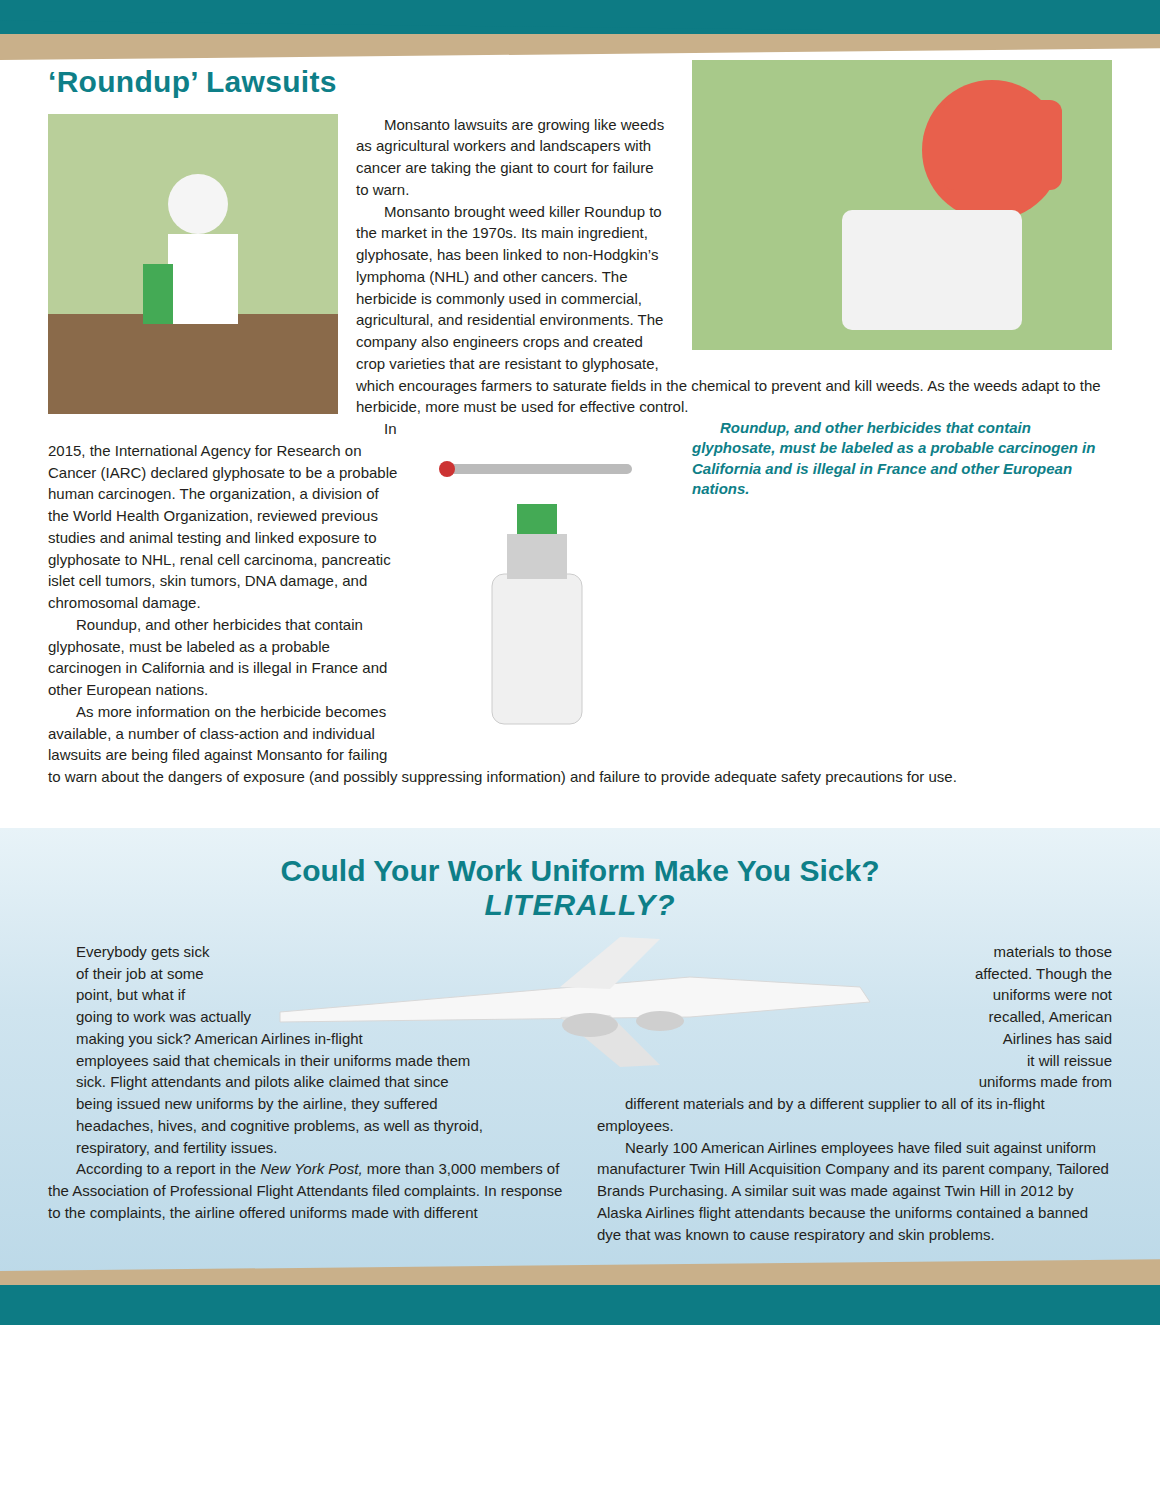‘Roundup’ Lawsuits
Monsanto lawsuits are growing like weeds as agricultural workers and landscapers with cancer are taking the giant to court for failure to warn.
Monsanto brought weed killer Roundup to the market in the 1970s. Its main ingredient, glyphosate, has been linked to non-Hodgkin’s lymphoma (NHL) and other cancers. The herbicide is commonly used in commercial, agricultural, and residential environments. The company also engineers crops and created crop varieties that are resistant to glyphosate, which encourages farmers to saturate fields in the chemical to prevent and kill weeds. As the weeds adapt to the herbicide, more must be used for effective control.
Roundup, and other herbicides that contain glyphosate, must be labeled as a probable carcinogen in California and is illegal in France and other European nations.
In 2015, the International Agency for Research on Cancer (IARC) declared glyphosate to be a probable human carcinogen. The organization, a division of the World Health Organization, reviewed previous studies and animal testing and linked exposure to glyphosate to NHL, renal cell carcinoma, pancreatic islet cell tumors, skin tumors, DNA damage, and chromosomal damage.
Roundup, and other herbicides that contain glyphosate, must be labeled as a probable carcinogen in California and is illegal in France and other European nations.
As more information on the herbicide becomes available, a number of class-action and individual lawsuits are being filed against Monsanto for failing to warn about the dangers of exposure (and possibly suppressing information) and failure to provide adequate safety precautions for use.
Could Your Work Uniform Make You Sick? LITERALLY?
Everybody gets sick of their job at some point, but what if going to work was actually making you sick? American Airlines in-flight employees said that chemicals in their uniforms made them sick. Flight attendants and pilots alike claimed that since being issued new uniforms by the airline, they suffered headaches, hives, and cognitive problems, as well as thyroid, respiratory, and fertility issues.
According to a report in the New York Post, more than 3,000 members of the Association of Professional Flight Attendants filed complaints. In response to the complaints, the airline offered uniforms made with different
materials to those affected. Though the uniforms were not recalled, American Airlines has said it will reissue uniforms made from
different materials and by a different supplier to all of its in-flight employees.
Nearly 100 American Airlines employees have filed suit against uniform manufacturer Twin Hill Acquisition Company and its parent company, Tailored Brands Purchasing. A similar suit was made against Twin Hill in 2012 by Alaska Airlines flight attendants because the uniforms contained a banned dye that was known to cause respiratory and skin problems.